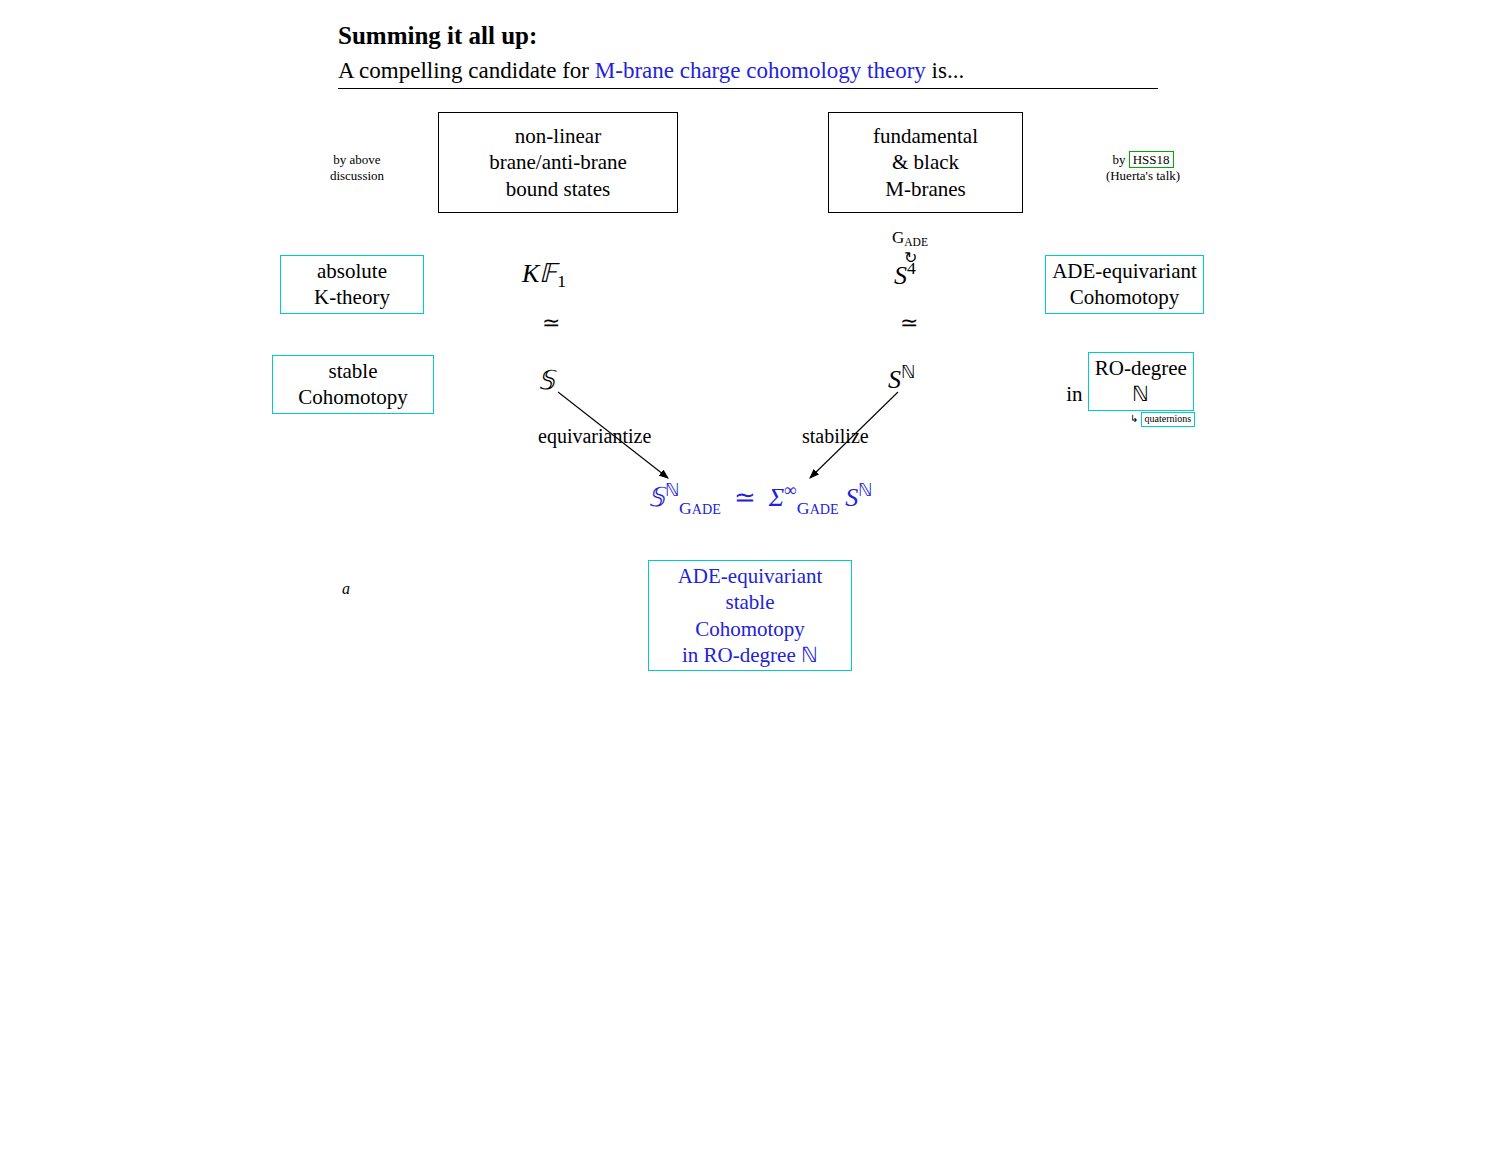Summing it all up:
A compelling candidate for M-brane charge cohomology theory is...
by above
discussion
non-linear
brane/anti-brane
bound states
fundamental
& black
M-branes
by HSS18
(Huerta's talk)
absolute
K-theory
stable
Cohomotopy
ADE-equivariant
Cohomotopy
in RO-degree
ℕ
↳ quaternions
K𝔽1
≃
𝕊
GADE
↻
S4
≃
Sℕ
equivariantize
stabilize
𝕊ℕGADE ≃ Σ∞GADE Sℕ
ADE-equivariant
stable
Cohomotopy
in RO-degree ℕ
a